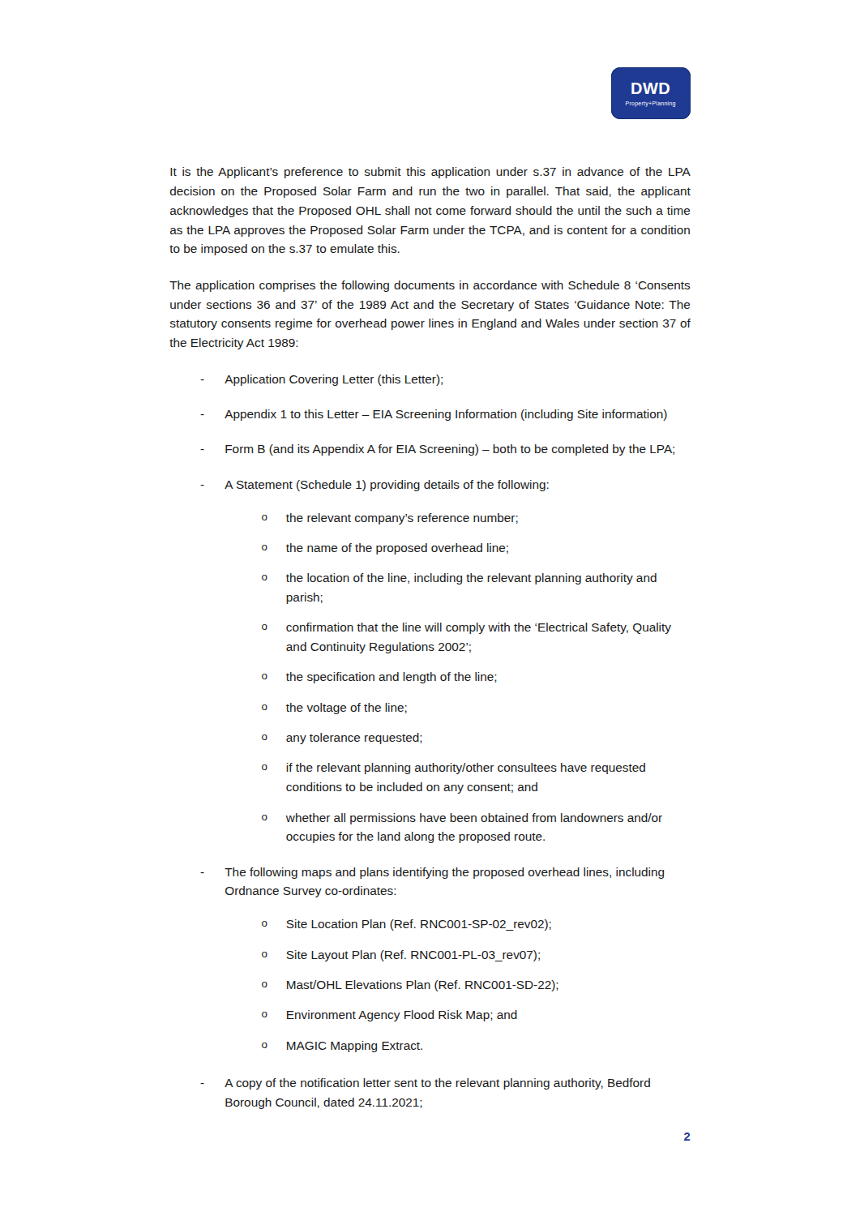DWD Property+Planning
It is the Applicant’s preference to submit this application under s.37 in advance of the LPA decision on the Proposed Solar Farm and run the two in parallel. That said, the applicant acknowledges that the Proposed OHL shall not come forward should the until the such a time as the LPA approves the Proposed Solar Farm under the TCPA, and is content for a condition to be imposed on the s.37 to emulate this.
The application comprises the following documents in accordance with Schedule 8 ‘Consents under sections 36 and 37’ of the 1989 Act and the Secretary of States ‘Guidance Note: The statutory consents regime for overhead power lines in England and Wales under section 37 of the Electricity Act 1989:
Application Covering Letter (this Letter);
Appendix 1 to this Letter – EIA Screening Information (including Site information)
Form B (and its Appendix A for EIA Screening) – both to be completed by the LPA;
A Statement (Schedule 1) providing details of the following:
the relevant company’s reference number;
the name of the proposed overhead line;
the location of the line, including the relevant planning authority and parish;
confirmation that the line will comply with the ‘Electrical Safety, Quality and Continuity Regulations 2002’;
the specification and length of the line;
the voltage of the line;
any tolerance requested;
if the relevant planning authority/other consultees have requested conditions to be included on any consent; and
whether all permissions have been obtained from landowners and/or occupies for the land along the proposed route.
The following maps and plans identifying the proposed overhead lines, including Ordnance Survey co-ordinates:
Site Location Plan (Ref. RNC001-SP-02_rev02);
Site Layout Plan (Ref. RNC001-PL-03_rev07);
Mast/OHL Elevations Plan (Ref. RNC001-SD-22);
Environment Agency Flood Risk Map; and
MAGIC Mapping Extract.
A copy of the notification letter sent to the relevant planning authority, Bedford Borough Council, dated 24.11.2021;
2